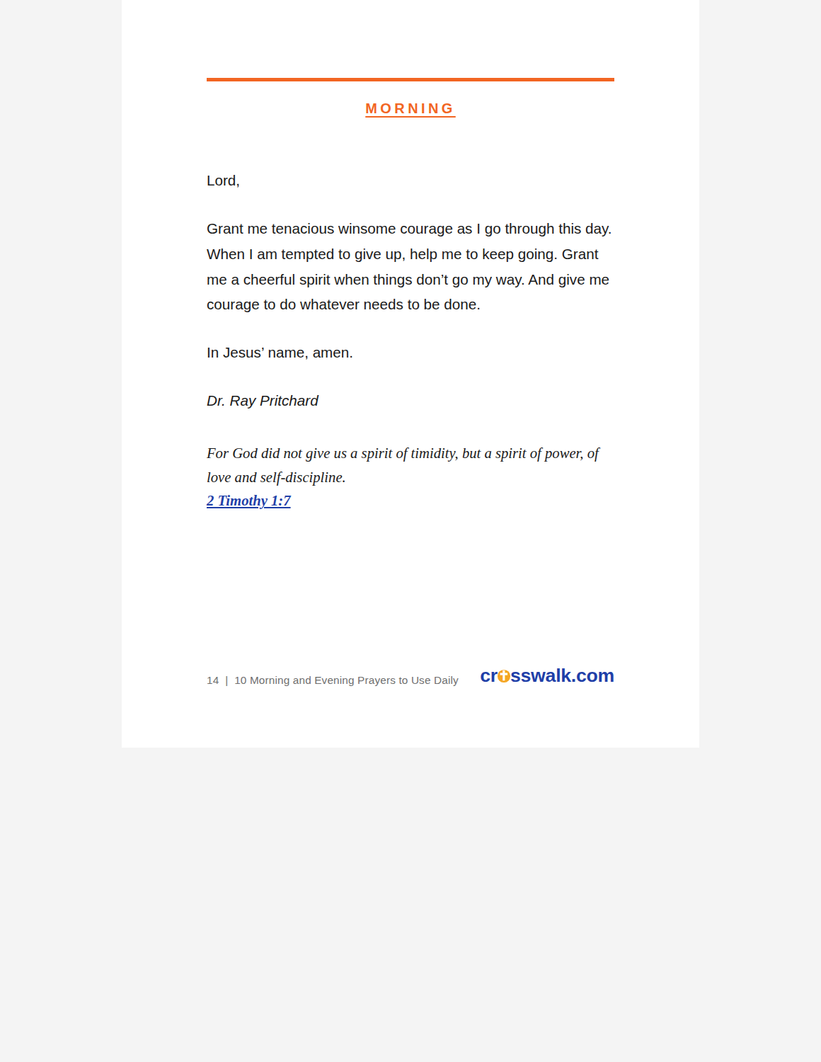Morning
Lord,
Grant me tenacious winsome courage as I go through this day. When I am tempted to give up, help me to keep going. Grant me a cheerful spirit when things don’t go my way. And give me courage to do whatever needs to be done.
In Jesus’ name, amen.
Dr. Ray Pritchard
For God did not give us a spirit of timidity, but a spirit of power, of love and self-discipline.
2 Timothy 1:7
14 | 10 Morning and Evening Prayers to Use Daily cr✝sswalk.com